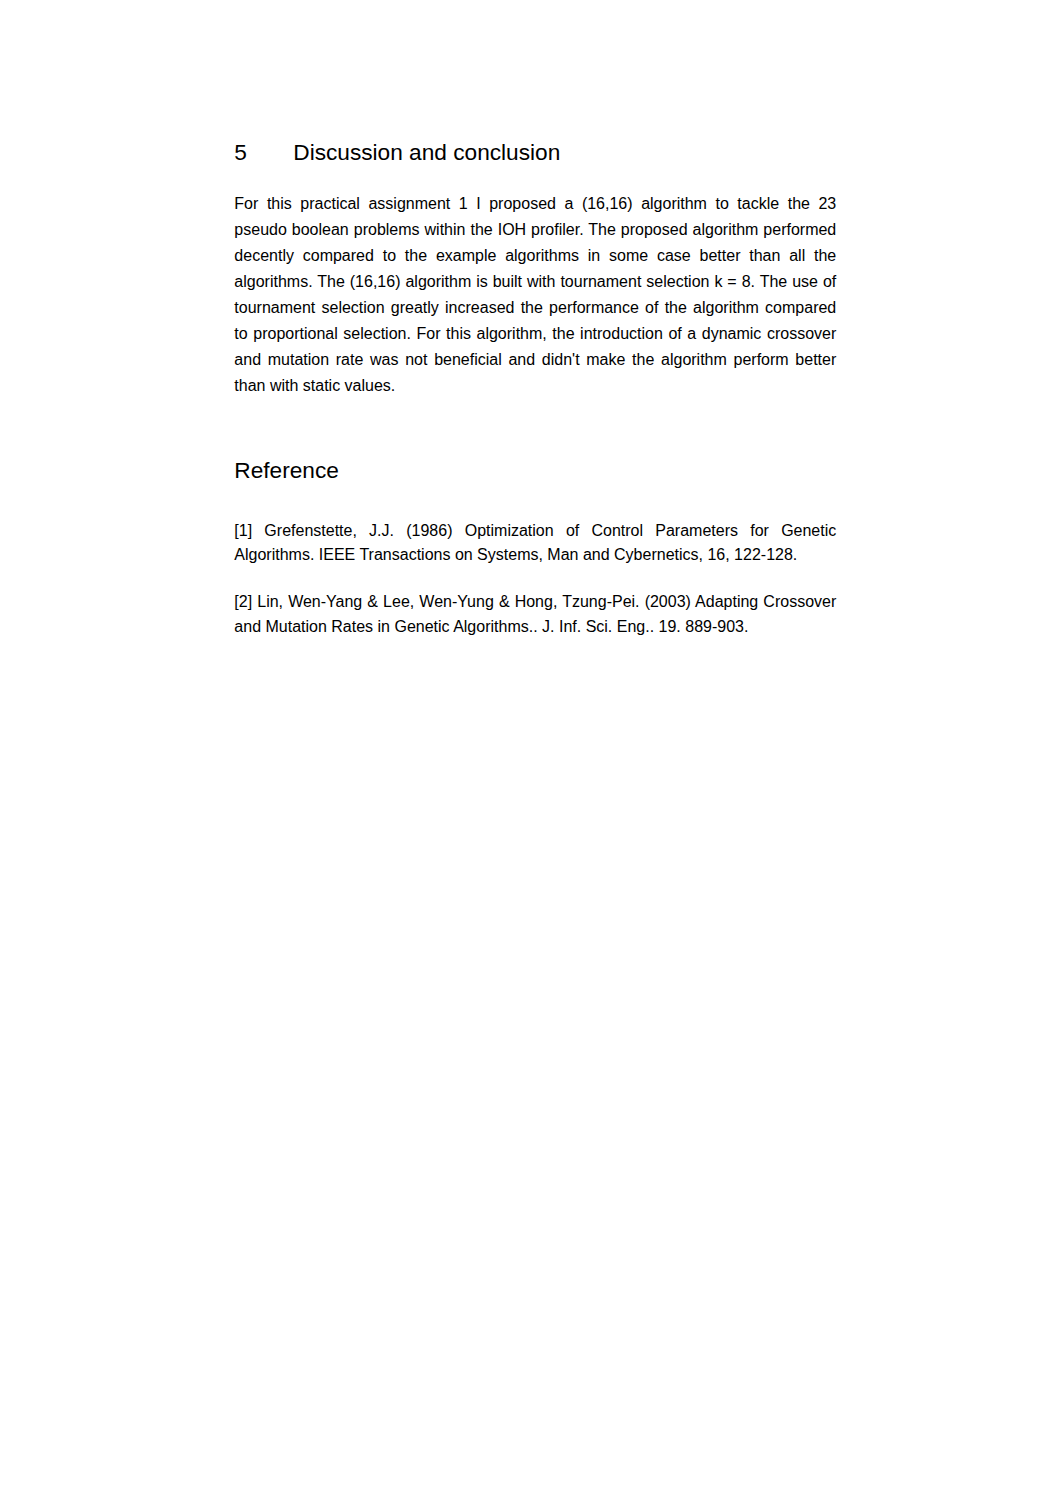5 Discussion and conclusion
For this practical assignment 1 I proposed a (16,16) algorithm to tackle the 23 pseudo boolean problems within the IOH profiler. The proposed algorithm performed decently compared to the example algorithms in some case better than all the algorithms. The (16,16) algorithm is built with tournament selection k = 8. The use of tournament selection greatly increased the performance of the algorithm compared to proportional selection. For this algorithm, the introduction of a dynamic crossover and mutation rate was not beneficial and didn't make the algorithm perform better than with static values.
Reference
[1] Grefenstette, J.J. (1986) Optimization of Control Parameters for Genetic Algorithms. IEEE Transactions on Systems, Man and Cybernetics, 16, 122-128.
[2] Lin, Wen-Yang & Lee, Wen-Yung & Hong, Tzung-Pei. (2003) Adapting Crossover and Mutation Rates in Genetic Algorithms.. J. Inf. Sci. Eng.. 19. 889-903.